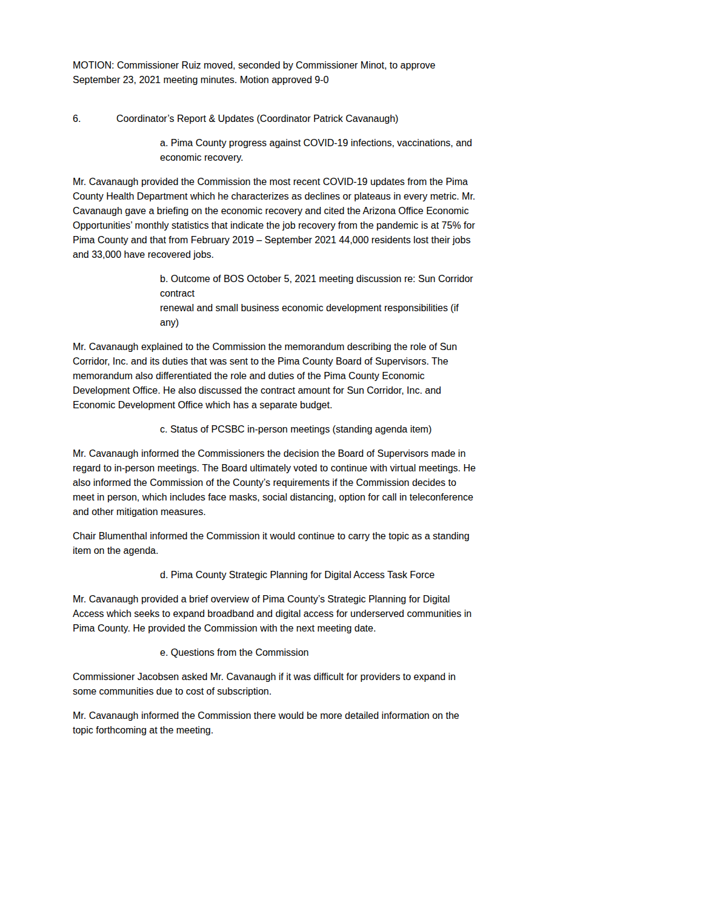MOTION: Commissioner Ruiz moved, seconded by Commissioner Minot, to approve September 23, 2021 meeting minutes. Motion approved 9-0
6. Coordinator’s Report & Updates (Coordinator Patrick Cavanaugh)
a. Pima County progress against COVID-19 infections, vaccinations, and economic recovery.
Mr. Cavanaugh provided the Commission the most recent COVID-19 updates from the Pima County Health Department which he characterizes as declines or plateaus in every metric. Mr. Cavanaugh gave a briefing on the economic recovery and cited the Arizona Office Economic Opportunities’ monthly statistics that indicate the job recovery from the pandemic is at 75% for Pima County and that from February 2019 – September 2021 44,000 residents lost their jobs and 33,000 have recovered jobs.
b. Outcome of BOS October 5, 2021 meeting discussion re: Sun Corridor contract
renewal and small business economic development responsibilities (if any)
Mr. Cavanaugh explained to the Commission the memorandum describing the role of Sun Corridor, Inc. and its duties that was sent to the Pima County Board of Supervisors. The memorandum also differentiated the role and duties of the Pima County Economic Development Office. He also discussed the contract amount for Sun Corridor, Inc. and Economic Development Office which has a separate budget.
c. Status of PCSBC in-person meetings (standing agenda item)
Mr. Cavanaugh informed the Commissioners the decision the Board of Supervisors made in regard to in-person meetings. The Board ultimately voted to continue with virtual meetings. He also informed the Commission of the County’s requirements if the Commission decides to meet in person, which includes face masks, social distancing, option for call in teleconference and other mitigation measures.
Chair Blumenthal informed the Commission it would continue to carry the topic as a standing item on the agenda.
d. Pima County Strategic Planning for Digital Access Task Force
Mr. Cavanaugh provided a brief overview of Pima County’s Strategic Planning for Digital Access which seeks to expand broadband and digital access for underserved communities in Pima County. He provided the Commission with the next meeting date.
e. Questions from the Commission
Commissioner Jacobsen asked Mr. Cavanaugh if it was difficult for providers to expand in some communities due to cost of subscription.
Mr. Cavanaugh informed the Commission there would be more detailed information on the topic forthcoming at the meeting.